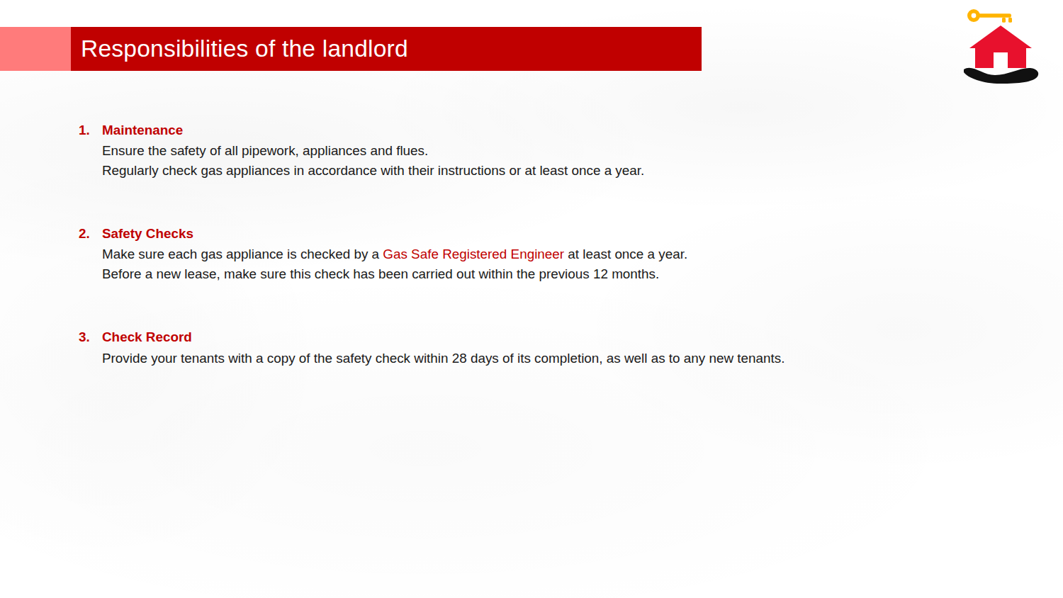Responsibilities of the landlord
Maintenance Ensure the safety of all pipework, appliances and flues. Regularly check gas appliances in accordance with their instructions or at least once a year.
Safety Checks Make sure each gas appliance is checked by a Gas Safe Registered Engineer at least once a year. Before a new lease, make sure this check has been carried out within the previous 12 months.
Check Record Provide your tenants with a copy of the safety check within 28 days of its completion, as well as to any new tenants.